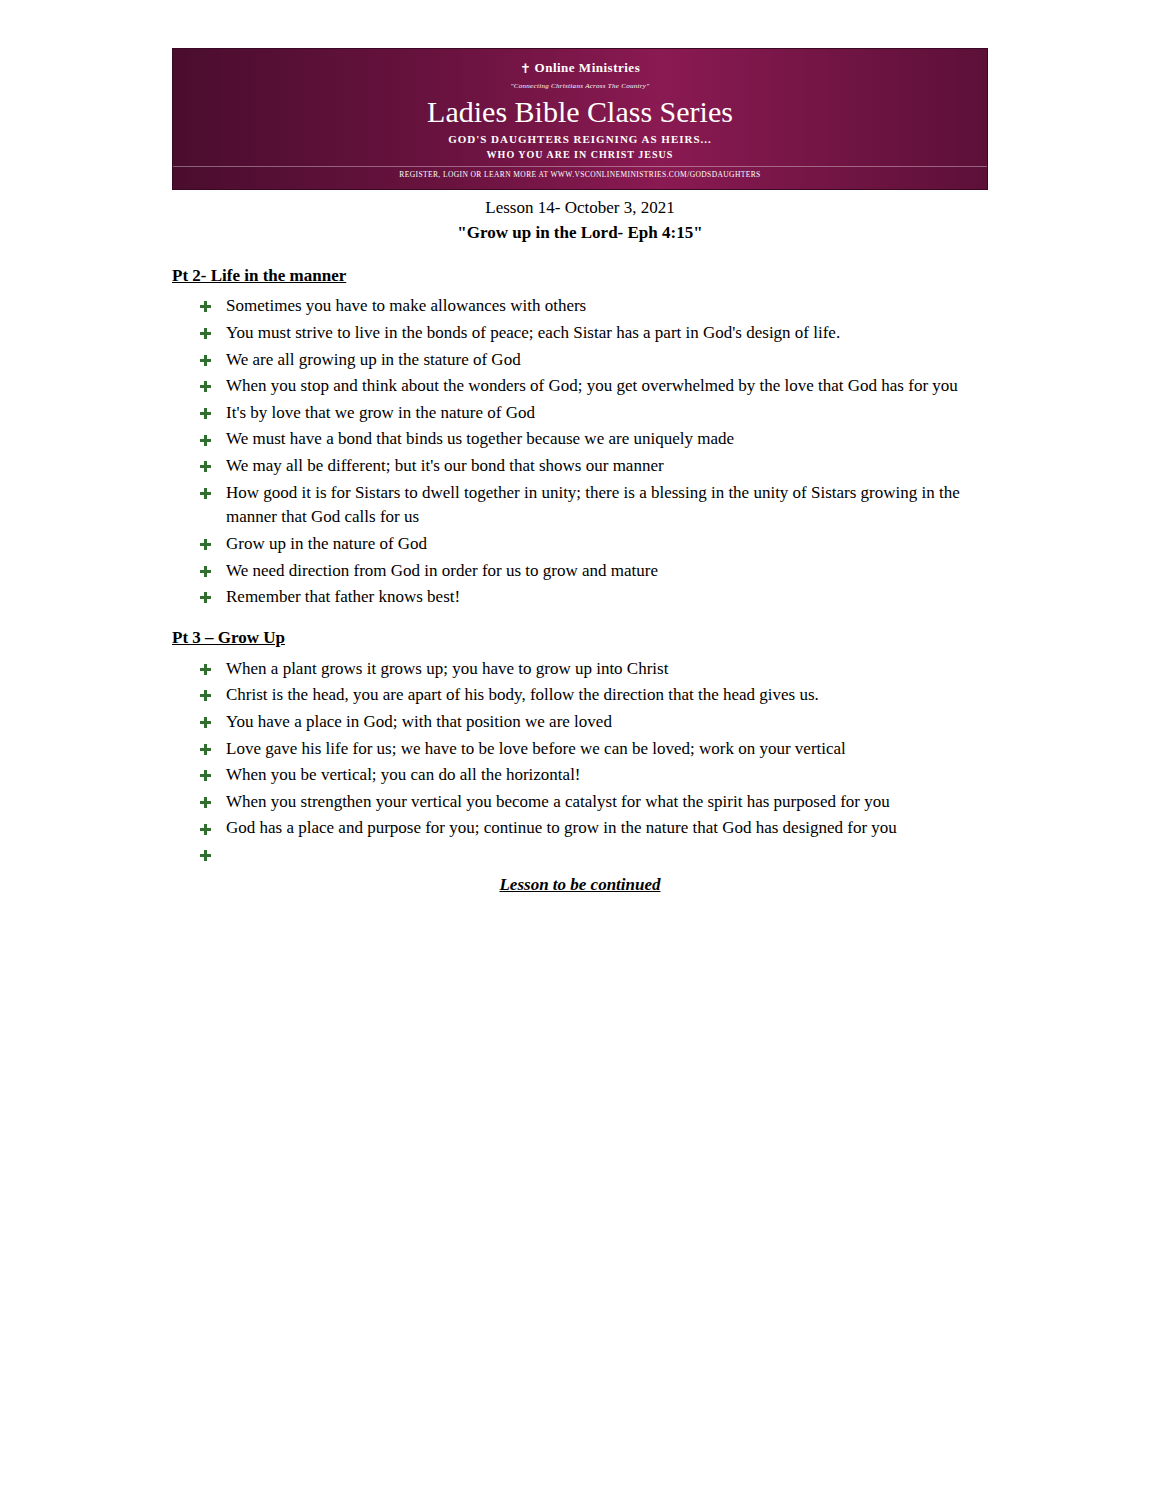✝ Online Ministries
"Connecting Christians Across The Country"
Ladies Bible Class Series
GOD'S DAUGHTERS REIGNING AS HEIRS...
WHO YOU ARE IN CHRIST JESUS
REGISTER, LOGIN OR LEARN MORE AT WWW.VSCONLINEMINISTRIES.COM/GODSDAUGHTERS
Lesson 14- October 3, 2021
"Grow up in the Lord- Eph 4:15"
Pt 2- Life in the manner
Sometimes you have to make allowances with others
You must strive to live in the bonds of peace; each Sistar has a part in God's design of life.
We are all growing up in the stature of God
When you stop and think about the wonders of God; you get overwhelmed by the love that God has for you
It's by love that we grow in the nature of God
We must have a bond that binds us together because we are uniquely made
We may all be different; but it's our bond that shows our manner
How good it is for Sistars to dwell together in unity; there is a blessing in the unity of Sistars growing in the manner that God calls for us
Grow up in the nature of God
We need direction from God in order for us to grow and mature
Remember that father knows best!
Pt 3 – Grow Up
When a plant grows it grows up; you have to grow up into Christ
Christ is the head, you are apart of his body, follow the direction that the head gives us.
You have a place in God; with that position we are loved
Love gave his life for us; we have to be love before we can be loved; work on your vertical
When you be vertical; you can do all the horizontal!
When you strengthen your vertical you become a catalyst for what the spirit has purposed for you
God has a place and purpose for you; continue to grow in the nature that God has designed for you
Lesson to be continued